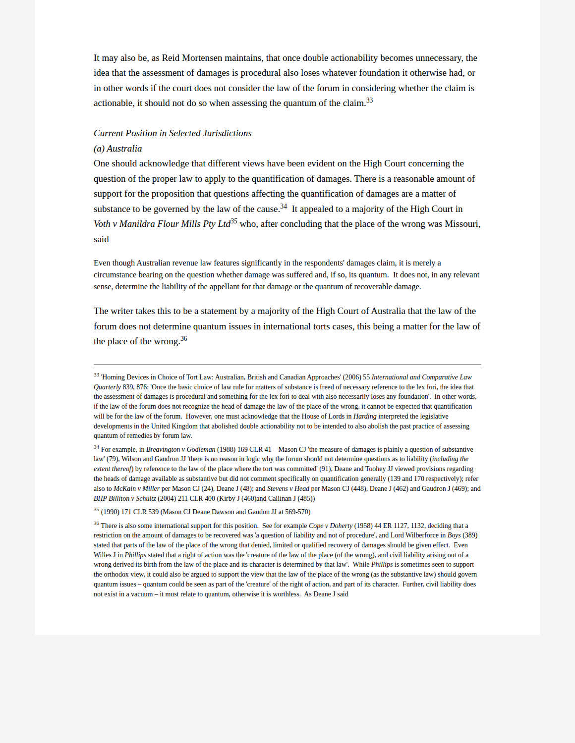It may also be, as Reid Mortensen maintains, that once double actionability becomes unnecessary, the idea that the assessment of damages is procedural also loses whatever foundation it otherwise had, or in other words if the court does not consider the law of the forum in considering whether the claim is actionable, it should not do so when assessing the quantum of the claim.33
Current Position in Selected Jurisdictions
(a) Australia
One should acknowledge that different views have been evident on the High Court concerning the question of the proper law to apply to the quantification of damages. There is a reasonable amount of support for the proposition that questions affecting the quantification of damages are a matter of substance to be governed by the law of the cause.34 It appealed to a majority of the High Court in Voth v Manildra Flour Mills Pty Ltd35 who, after concluding that the place of the wrong was Missouri, said
Even though Australian revenue law features significantly in the respondents' damages claim, it is merely a circumstance bearing on the question whether damage was suffered and, if so, its quantum. It does not, in any relevant sense, determine the liability of the appellant for that damage or the quantum of recoverable damage.
The writer takes this to be a statement by a majority of the High Court of Australia that the law of the forum does not determine quantum issues in international torts cases, this being a matter for the law of the place of the wrong.36
33 'Homing Devices in Choice of Tort Law: Australian, British and Canadian Approaches' (2006) 55 International and Comparative Law Quarterly 839, 876: 'Once the basic choice of law rule for matters of substance is freed of necessary reference to the lex fori, the idea that the assessment of damages is procedural and something for the lex fori to deal with also necessarily loses any foundation'. In other words, if the law of the forum does not recognize the head of damage the law of the place of the wrong, it cannot be expected that quantification will be for the law of the forum. However, one must acknowledge that the House of Lords in Harding interpreted the legislative developments in the United Kingdom that abolished double actionability not to be intended to also abolish the past practice of assessing quantum of remedies by forum law.
34 For example, in Breavington v Godleman (1988) 169 CLR 41 – Mason CJ 'the measure of damages is plainly a question of substantive law' (79), Wilson and Gaudron JJ 'there is no reason in logic why the forum should not determine questions as to liability (including the extent thereof) by reference to the law of the place where the tort was committed' (91), Deane and Toohey JJ viewed provisions regarding the heads of damage available as substantive but did not comment specifically on quantification generally (139 and 170 respectively); refer also to McKain v Miller per Mason CJ (24), Deane J (48); and Stevens v Head per Mason CJ (448), Deane J (462) and Gaudron J (469); and BHP Billiton v Schultz (2004) 211 CLR 400 (Kirby J (460)and Callinan J (485))
35 (1990) 171 CLR 539 (Mason CJ Deane Dawson and Gaudon JJ at 569-570)
36 There is also some international support for this position. See for example Cope v Doherty (1958) 44 ER 1127, 1132, deciding that a restriction on the amount of damages to be recovered was 'a question of liability and not of procedure', and Lord Wilberforce in Boys (389) stated that parts of the law of the place of the wrong that denied, limited or qualified recovery of damages should be given effect. Even Willes J in Phillips stated that a right of action was the 'creature of the law of the place (of the wrong), and civil liability arising out of a wrong derived its birth from the law of the place and its character is determined by that law'. While Phillips is sometimes seen to support the orthodox view, it could also be argued to support the view that the law of the place of the wrong (as the substantive law) should govern quantum issues – quantum could be seen as part of the 'creature' of the right of action, and part of its character. Further, civil liability does not exist in a vacuum – it must relate to quantum, otherwise it is worthless. As Deane J said